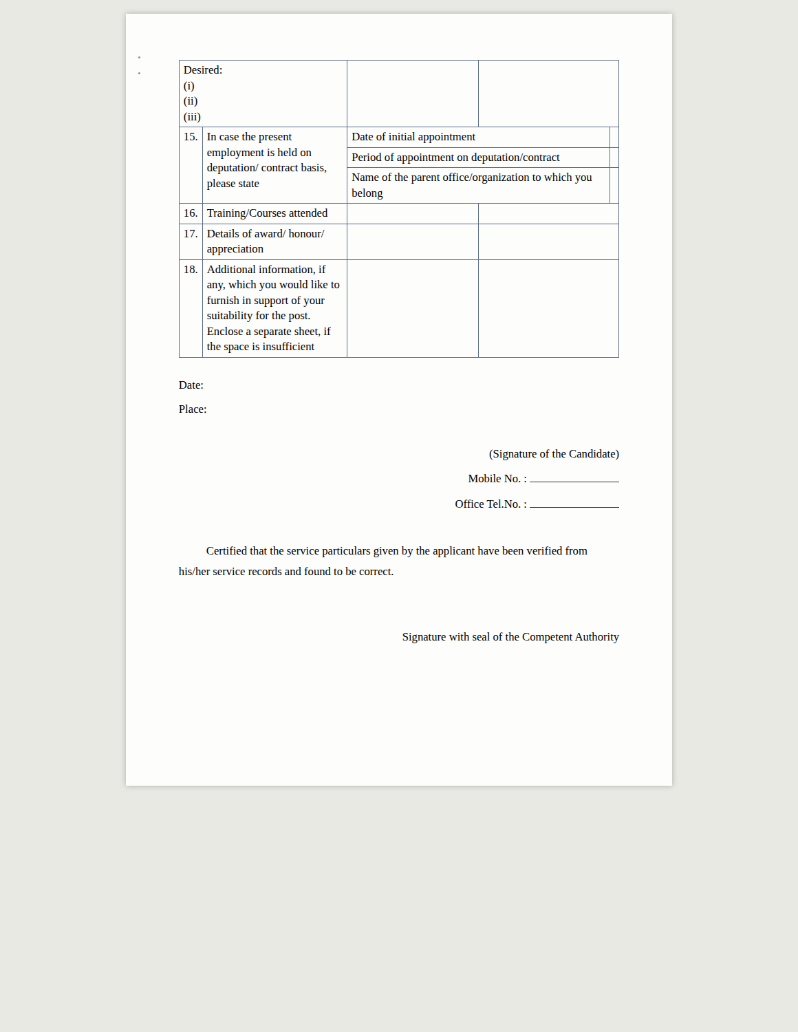•
•
| Desired: (i) (ii) (iii) | | |
| 15. | In case the present employment is held on deputation/ contract basis, please state | / Date of initial appointment / / / Period of appointment on deputation/contract / / / Name of the parent office/organization to which you belong / / |
| 16. | Training/Courses attended | | |
| 17. | Details of award/ honour/ appreciation | | |
| 18. | Additional information, if any, which you would like to furnish in support of your suitability for the post. Enclose a separate sheet, if the space is insufficient | | |
Date:
Place:
(Signature of the Candidate)
Mobile No. :
Office Tel.No. :
Certified that the service particulars given by the applicant have been verified from his/her service records and found to be correct.
Signature with seal of the Competent Authority